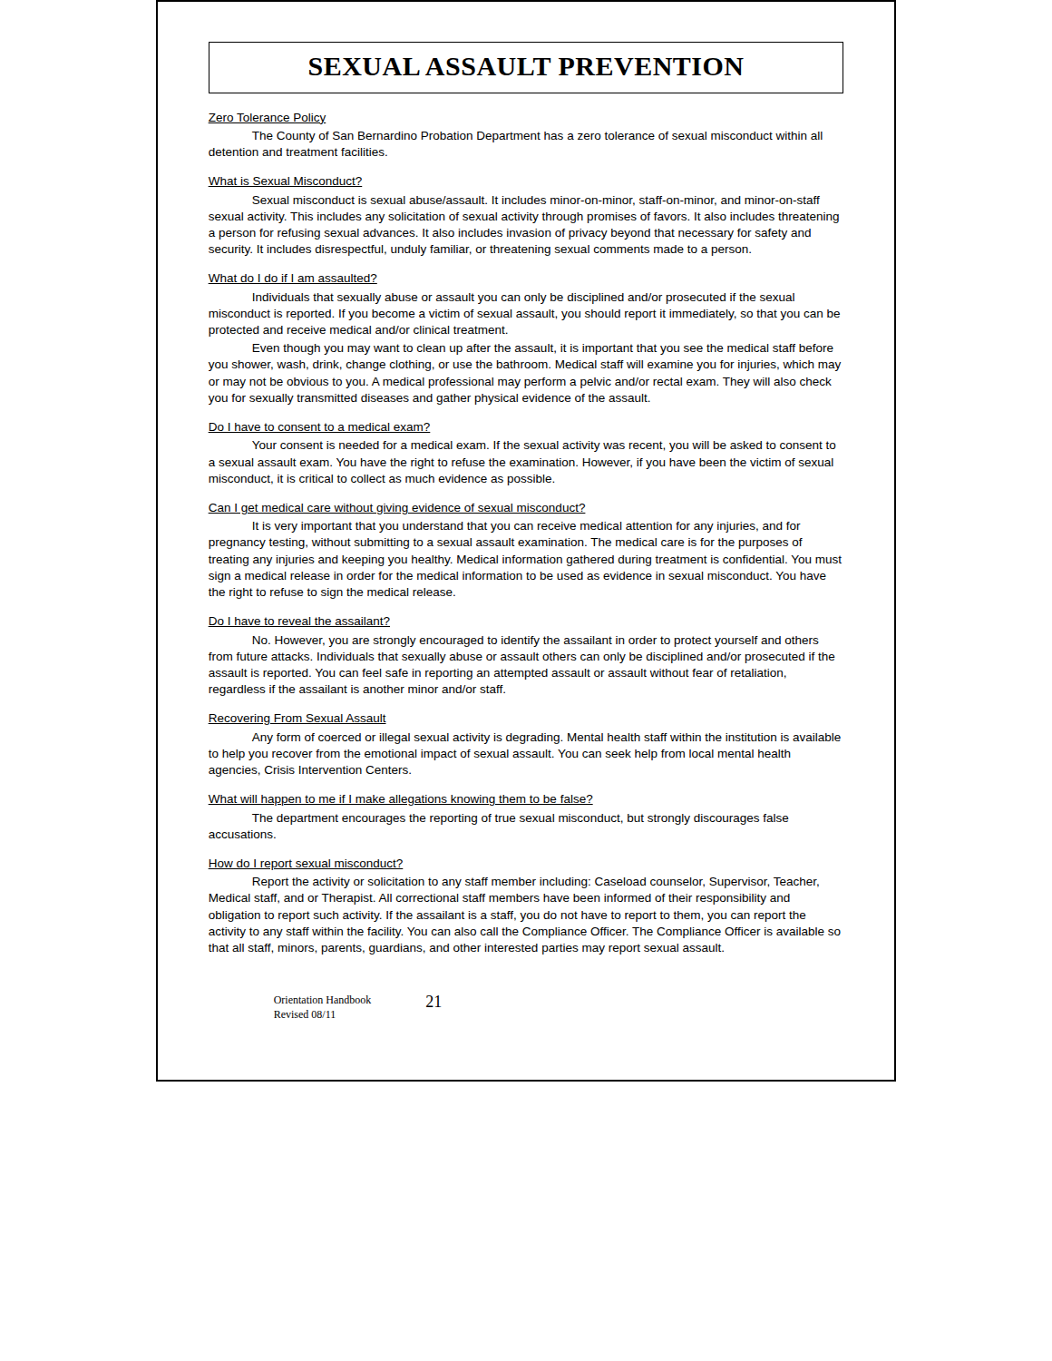SEXUAL ASSAULT PREVENTION
Zero Tolerance Policy
The County of San Bernardino Probation Department has a zero tolerance of sexual misconduct within all detention and treatment facilities.
What is Sexual Misconduct?
Sexual misconduct is sexual abuse/assault. It includes minor-on-minor, staff-on-minor, and minor-on-staff sexual activity. This includes any solicitation of sexual activity through promises of favors. It also includes threatening a person for refusing sexual advances. It also includes invasion of privacy beyond that necessary for safety and security. It includes disrespectful, unduly familiar, or threatening sexual comments made to a person.
What do I do if I am assaulted?
Individuals that sexually abuse or assault you can only be disciplined and/or prosecuted if the sexual misconduct is reported. If you become a victim of sexual assault, you should report it immediately, so that you can be protected and receive medical and/or clinical treatment.
Even though you may want to clean up after the assault, it is important that you see the medical staff before you shower, wash, drink, change clothing, or use the bathroom. Medical staff will examine you for injuries, which may or may not be obvious to you. A medical professional may perform a pelvic and/or rectal exam. They will also check you for sexually transmitted diseases and gather physical evidence of the assault.
Do I have to consent to a medical exam?
Your consent is needed for a medical exam. If the sexual activity was recent, you will be asked to consent to a sexual assault exam. You have the right to refuse the examination. However, if you have been the victim of sexual misconduct, it is critical to collect as much evidence as possible.
Can I get medical care without giving evidence of sexual misconduct?
It is very important that you understand that you can receive medical attention for any injuries, and for pregnancy testing, without submitting to a sexual assault examination. The medical care is for the purposes of treating any injuries and keeping you healthy. Medical information gathered during treatment is confidential. You must sign a medical release in order for the medical information to be used as evidence in sexual misconduct. You have the right to refuse to sign the medical release.
Do I have to reveal the assailant?
No. However, you are strongly encouraged to identify the assailant in order to protect yourself and others from future attacks. Individuals that sexually abuse or assault others can only be disciplined and/or prosecuted if the assault is reported. You can feel safe in reporting an attempted assault or assault without fear of retaliation, regardless if the assailant is another minor and/or staff.
Recovering From Sexual Assault
Any form of coerced or illegal sexual activity is degrading. Mental health staff within the institution is available to help you recover from the emotional impact of sexual assault. You can seek help from local mental health agencies, Crisis Intervention Centers.
What will happen to me if I make allegations knowing them to be false?
The department encourages the reporting of true sexual misconduct, but strongly discourages false accusations.
How do I report sexual misconduct?
Report the activity or solicitation to any staff member including: Caseload counselor, Supervisor, Teacher, Medical staff, and or Therapist. All correctional staff members have been informed of their responsibility and obligation to report such activity. If the assailant is a staff, you do not have to report to them, you can report the activity to any staff within the facility. You can also call the Compliance Officer. The Compliance Officer is available so that all staff, minors, parents, guardians, and other interested parties may report sexual assault.
Orientation Handbook
Revised 08/1121